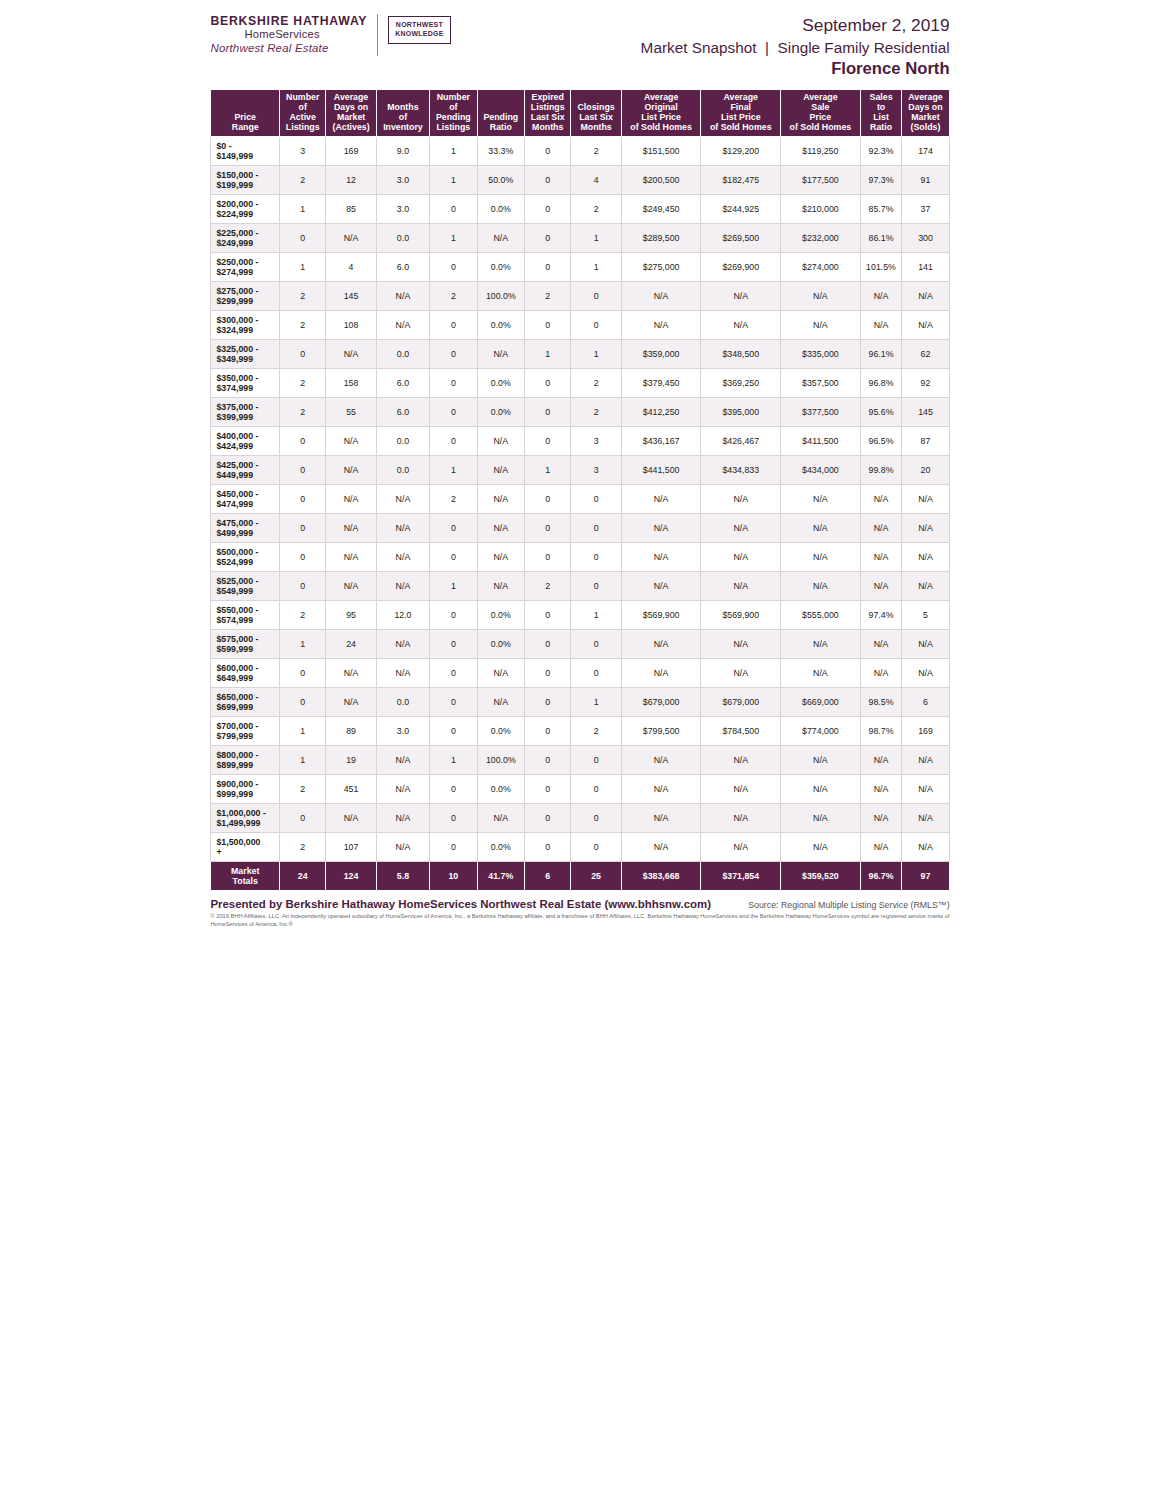BERKSHIRE HATHAWAY
HomeServices
Northwest Real Estate
NORTHWEST
KNOWLEDGE
September 2, 2019
Market Snapshot | Single Family Residential
Florence North
| Price Range | Number of Active Listings | Average Days on Market (Actives) | Months of Inventory | Number of Pending Listings | Pending Ratio | Expired Listings Last Six Months | Closings Last Six Months | Average Original List Price of Sold Homes | Average Final List Price of Sold Homes | Average Sale Price of Sold Homes | Sales to List Ratio | Average Days on Market (Solds) |
| --- | --- | --- | --- | --- | --- | --- | --- | --- | --- | --- | --- | --- |
| $0 - $149,999 | 3 | 169 | 9.0 | 1 | 33.3% | 0 | 2 | $151,500 | $129,200 | $119,250 | 92.3% | 174 |
| $150,000 - $199,999 | 2 | 12 | 3.0 | 1 | 50.0% | 0 | 4 | $200,500 | $182,475 | $177,500 | 97.3% | 91 |
| $200,000 - $224,999 | 1 | 85 | 3.0 | 0 | 0.0% | 0 | 2 | $249,450 | $244,925 | $210,000 | 85.7% | 37 |
| $225,000 - $249,999 | 0 | N/A | 0.0 | 1 | N/A | 0 | 1 | $289,500 | $269,500 | $232,000 | 86.1% | 300 |
| $250,000 - $274,999 | 1 | 4 | 6.0 | 0 | 0.0% | 0 | 1 | $275,000 | $269,900 | $274,000 | 101.5% | 141 |
| $275,000 - $299,999 | 2 | 145 | N/A | 2 | 100.0% | 2 | 0 | N/A | N/A | N/A | N/A | N/A |
| $300,000 - $324,999 | 2 | 108 | N/A | 0 | 0.0% | 0 | 0 | N/A | N/A | N/A | N/A | N/A |
| $325,000 - $349,999 | 0 | N/A | 0.0 | 0 | N/A | 1 | 1 | $359,000 | $348,500 | $335,000 | 96.1% | 62 |
| $350,000 - $374,999 | 2 | 158 | 6.0 | 0 | 0.0% | 0 | 2 | $379,450 | $369,250 | $357,500 | 96.8% | 92 |
| $375,000 - $399,999 | 2 | 55 | 6.0 | 0 | 0.0% | 0 | 2 | $412,250 | $395,000 | $377,500 | 95.6% | 145 |
| $400,000 - $424,999 | 0 | N/A | 0.0 | 0 | N/A | 0 | 3 | $436,167 | $426,467 | $411,500 | 96.5% | 87 |
| $425,000 - $449,999 | 0 | N/A | 0.0 | 1 | N/A | 1 | 3 | $441,500 | $434,833 | $434,000 | 99.8% | 20 |
| $450,000 - $474,999 | 0 | N/A | N/A | 2 | N/A | 0 | 0 | N/A | N/A | N/A | N/A | N/A |
| $475,000 - $499,999 | 0 | N/A | N/A | 0 | N/A | 0 | 0 | N/A | N/A | N/A | N/A | N/A |
| $500,000 - $524,999 | 0 | N/A | N/A | 0 | N/A | 0 | 0 | N/A | N/A | N/A | N/A | N/A |
| $525,000 - $549,999 | 0 | N/A | N/A | 1 | N/A | 2 | 0 | N/A | N/A | N/A | N/A | N/A |
| $550,000 - $574,999 | 2 | 95 | 12.0 | 0 | 0.0% | 0 | 1 | $569,900 | $569,900 | $555,000 | 97.4% | 5 |
| $575,000 - $599,999 | 1 | 24 | N/A | 0 | 0.0% | 0 | 0 | N/A | N/A | N/A | N/A | N/A |
| $600,000 - $649,999 | 0 | N/A | N/A | 0 | N/A | 0 | 0 | N/A | N/A | N/A | N/A | N/A |
| $650,000 - $699,999 | 0 | N/A | 0.0 | 0 | N/A | 0 | 1 | $679,000 | $679,000 | $669,000 | 98.5% | 6 |
| $700,000 - $799,999 | 1 | 89 | 3.0 | 0 | 0.0% | 0 | 2 | $799,500 | $784,500 | $774,000 | 98.7% | 169 |
| $800,000 - $899,999 | 1 | 19 | N/A | 1 | 100.0% | 0 | 0 | N/A | N/A | N/A | N/A | N/A |
| $900,000 - $999,999 | 2 | 451 | N/A | 0 | 0.0% | 0 | 0 | N/A | N/A | N/A | N/A | N/A |
| $1,000,000 - $1,499,999 | 0 | N/A | N/A | 0 | N/A | 0 | 0 | N/A | N/A | N/A | N/A | N/A |
| $1,500,000 + | 2 | 107 | N/A | 0 | 0.0% | 0 | 0 | N/A | N/A | N/A | N/A | N/A |
| Market Totals | 24 | 124 | 5.8 | 10 | 41.7% | 6 | 25 | $383,668 | $371,854 | $359,520 | 96.7% | 97 |
Presented by Berkshire Hathaway HomeServices Northwest Real Estate (www.bhhsnw.com)
Source: Regional Multiple Listing Service (RMLS™)
© 2019 BHH Affiliates, LLC. An independently operated subsidiary of HomeServices of America, Inc., a Berkshire Hathaway affiliate, and a franchisee of BHH Affiliates, LLC. Berkshire Hathaway HomeServices and the Berkshire Hathaway HomeServices symbol are registered service marks of HomeServices of America, Inc.®